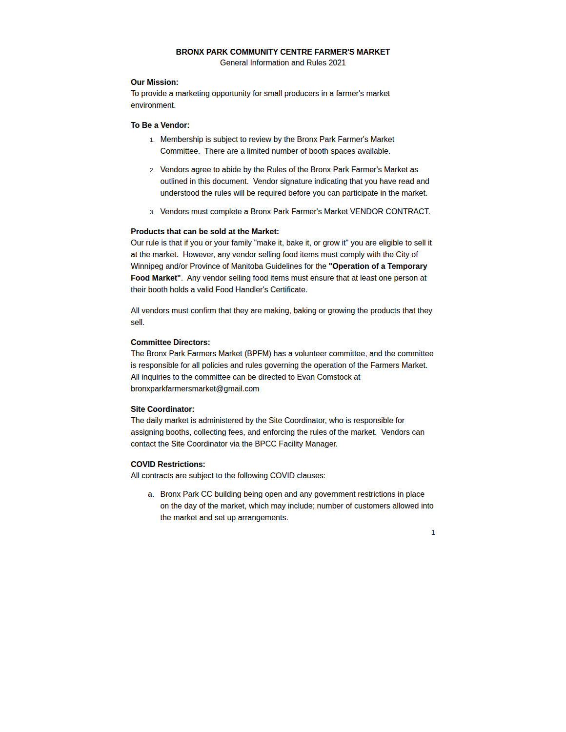BRONX PARK COMMUNITY CENTRE FARMER'S MARKET General Information and Rules 2021
Our Mission:
To provide a marketing opportunity for small producers in a farmer's market environment.
To Be a Vendor:
Membership is subject to review by the Bronx Park Farmer's Market Committee. There are a limited number of booth spaces available.
Vendors agree to abide by the Rules of the Bronx Park Farmer's Market as outlined in this document. Vendor signature indicating that you have read and understood the rules will be required before you can participate in the market.
Vendors must complete a Bronx Park Farmer's Market VENDOR CONTRACT.
Products that can be sold at the Market:
Our rule is that if you or your family "make it, bake it, or grow it" you are eligible to sell it at the market. However, any vendor selling food items must comply with the City of Winnipeg and/or Province of Manitoba Guidelines for the "Operation of a Temporary Food Market". Any vendor selling food items must ensure that at least one person at their booth holds a valid Food Handler's Certificate.
All vendors must confirm that they are making, baking or growing the products that they sell.
Committee Directors:
The Bronx Park Farmers Market (BPFM) has a volunteer committee, and the committee is responsible for all policies and rules governing the operation of the Farmers Market. All inquiries to the committee can be directed to Evan Comstock at bronxparkfarmersmarket@gmail.com
Site Coordinator:
The daily market is administered by the Site Coordinator, who is responsible for assigning booths, collecting fees, and enforcing the rules of the market. Vendors can contact the Site Coordinator via the BPCC Facility Manager.
COVID Restrictions:
All contracts are subject to the following COVID clauses:
Bronx Park CC building being open and any government restrictions in place on the day of the market, which may include; number of customers allowed into the market and set up arrangements.
1